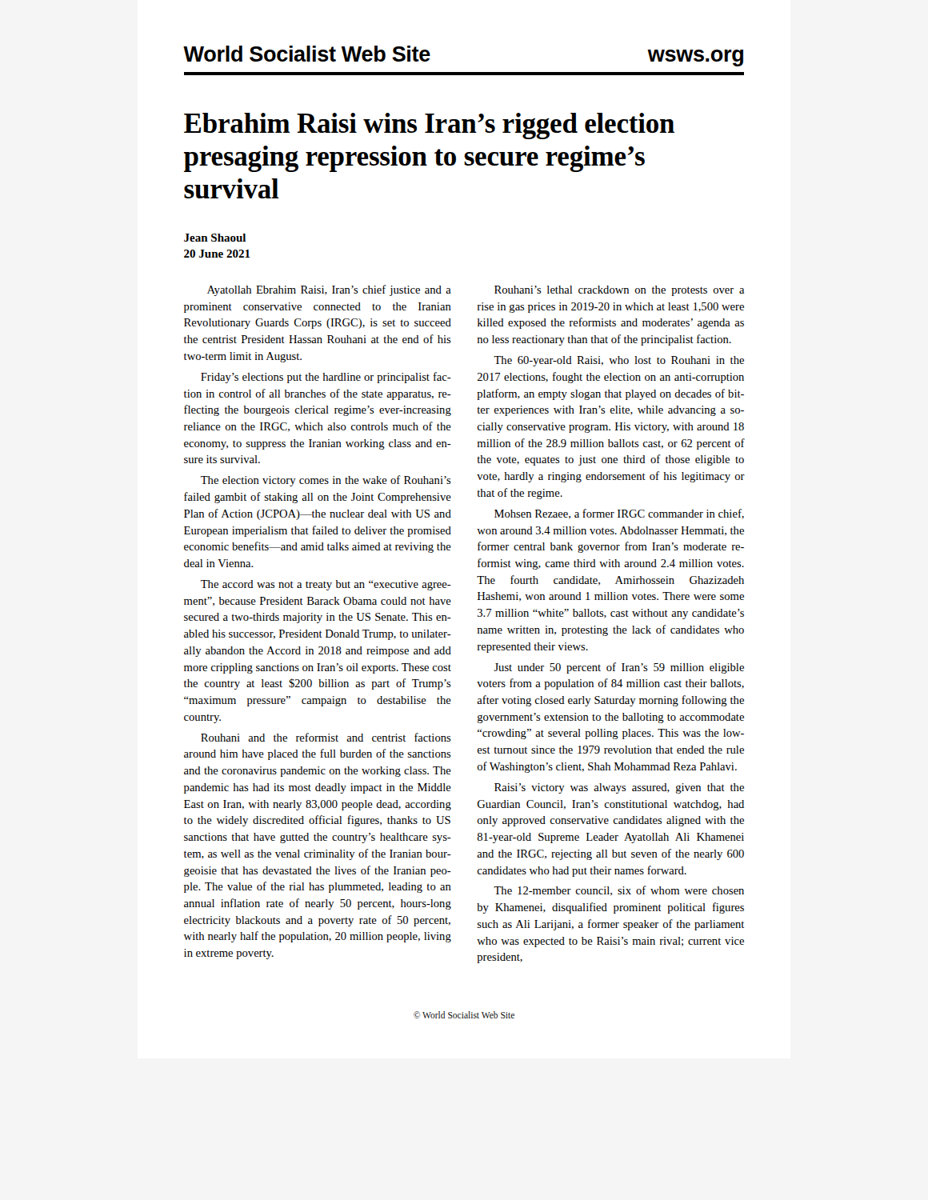World Socialist Web Site
wsws.org
Ebrahim Raisi wins Iran’s rigged election presaging repression to secure regime’s survival
Jean Shaoul 20 June 2021
Ayatollah Ebrahim Raisi, Iran’s chief justice and a prominent conservative connected to the Iranian Revolutionary Guards Corps (IRGC), is set to succeed the centrist President Hassan Rouhani at the end of his two-term limit in August.
Friday’s elections put the hardline or principalist faction in control of all branches of the state apparatus, reflecting the bourgeois clerical regime’s ever-increasing reliance on the IRGC, which also controls much of the economy, to suppress the Iranian working class and ensure its survival.
The election victory comes in the wake of Rouhani’s failed gambit of staking all on the Joint Comprehensive Plan of Action (JCPOA)—the nuclear deal with US and European imperialism that failed to deliver the promised economic benefits—and amid talks aimed at reviving the deal in Vienna.
The accord was not a treaty but an “executive agreement”, because President Barack Obama could not have secured a two-thirds majority in the US Senate. This enabled his successor, President Donald Trump, to unilaterally abandon the Accord in 2018 and reimpose and add more crippling sanctions on Iran’s oil exports. These cost the country at least $200 billion as part of Trump’s “maximum pressure” campaign to destabilise the country.
Rouhani and the reformist and centrist factions around him have placed the full burden of the sanctions and the coronavirus pandemic on the working class. The pandemic has had its most deadly impact in the Middle East on Iran, with nearly 83,000 people dead, according to the widely discredited official figures, thanks to US sanctions that have gutted the country’s healthcare system, as well as the venal criminality of the Iranian bourgeoisie that has devastated the lives of the Iranian people. The value of the rial has plummeted, leading to an annual inflation rate of nearly 50 percent, hours-long electricity blackouts and a poverty rate of 50 percent, with nearly half the population, 20 million people, living in extreme poverty.
Rouhani’s lethal crackdown on the protests over a rise in gas prices in 2019-20 in which at least 1,500 were killed exposed the reformists and moderates’ agenda as no less reactionary than that of the principalist faction.
The 60-year-old Raisi, who lost to Rouhani in the 2017 elections, fought the election on an anti-corruption platform, an empty slogan that played on decades of bitter experiences with Iran’s elite, while advancing a socially conservative program. His victory, with around 18 million of the 28.9 million ballots cast, or 62 percent of the vote, equates to just one third of those eligible to vote, hardly a ringing endorsement of his legitimacy or that of the regime.
Mohsen Rezaee, a former IRGC commander in chief, won around 3.4 million votes. Abdolnasser Hemmati, the former central bank governor from Iran’s moderate reformist wing, came third with around 2.4 million votes. The fourth candidate, Amirhossein Ghazizadeh Hashemi, won around 1 million votes. There were some 3.7 million “white” ballots, cast without any candidate’s name written in, protesting the lack of candidates who represented their views.
Just under 50 percent of Iran’s 59 million eligible voters from a population of 84 million cast their ballots, after voting closed early Saturday morning following the government’s extension to the balloting to accommodate “crowding” at several polling places. This was the lowest turnout since the 1979 revolution that ended the rule of Washington’s client, Shah Mohammad Reza Pahlavi.
Raisi’s victory was always assured, given that the Guardian Council, Iran’s constitutional watchdog, had only approved conservative candidates aligned with the 81-year-old Supreme Leader Ayatollah Ali Khamenei and the IRGC, rejecting all but seven of the nearly 600 candidates who had put their names forward.
The 12-member council, six of whom were chosen by Khamenei, disqualified prominent political figures such as Ali Larijani, a former speaker of the parliament who was expected to be Raisi’s main rival; current vice president,
© World Socialist Web Site